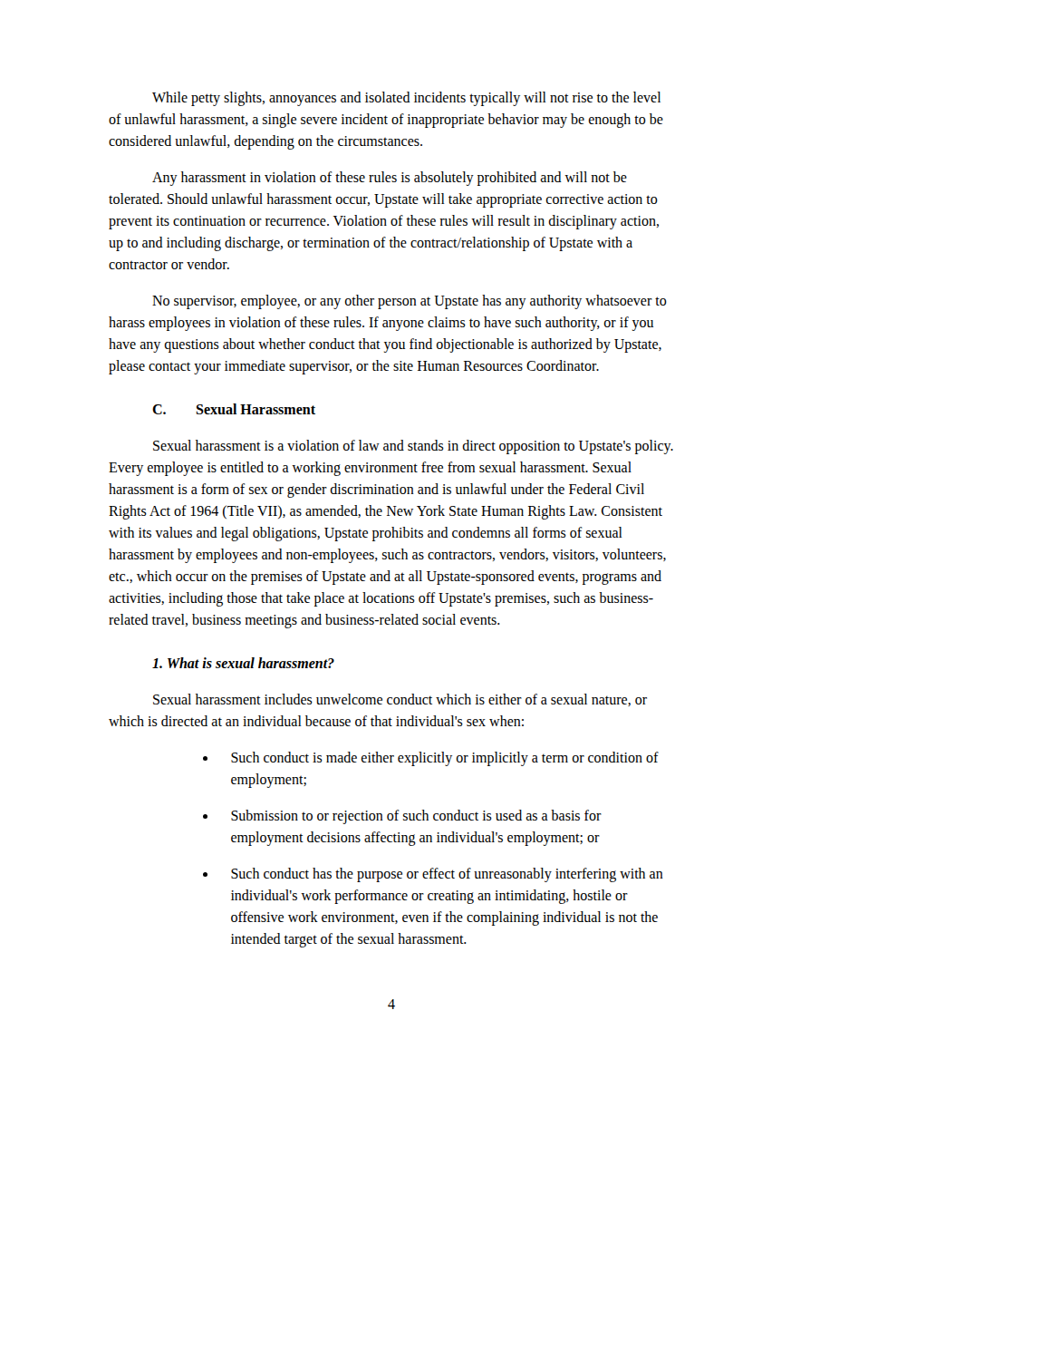While petty slights, annoyances and isolated incidents typically will not rise to the level of unlawful harassment, a single severe incident of inappropriate behavior may be enough to be considered unlawful, depending on the circumstances.
Any harassment in violation of these rules is absolutely prohibited and will not be tolerated. Should unlawful harassment occur, Upstate will take appropriate corrective action to prevent its continuation or recurrence. Violation of these rules will result in disciplinary action, up to and including discharge, or termination of the contract/relationship of Upstate with a contractor or vendor.
No supervisor, employee, or any other person at Upstate has any authority whatsoever to harass employees in violation of these rules. If anyone claims to have such authority, or if you have any questions about whether conduct that you find objectionable is authorized by Upstate, please contact your immediate supervisor, or the site Human Resources Coordinator.
C. Sexual Harassment
Sexual harassment is a violation of law and stands in direct opposition to Upstate's policy. Every employee is entitled to a working environment free from sexual harassment. Sexual harassment is a form of sex or gender discrimination and is unlawful under the Federal Civil Rights Act of 1964 (Title VII), as amended, the New York State Human Rights Law. Consistent with its values and legal obligations, Upstate prohibits and condemns all forms of sexual harassment by employees and non-employees, such as contractors, vendors, visitors, volunteers, etc., which occur on the premises of Upstate and at all Upstate-sponsored events, programs and activities, including those that take place at locations off Upstate's premises, such as business-related travel, business meetings and business-related social events.
1. What is sexual harassment?
Sexual harassment includes unwelcome conduct which is either of a sexual nature, or which is directed at an individual because of that individual's sex when:
Such conduct is made either explicitly or implicitly a term or condition of employment;
Submission to or rejection of such conduct is used as a basis for employment decisions affecting an individual's employment; or
Such conduct has the purpose or effect of unreasonably interfering with an individual's work performance or creating an intimidating, hostile or offensive work environment, even if the complaining individual is not the intended target of the sexual harassment.
4